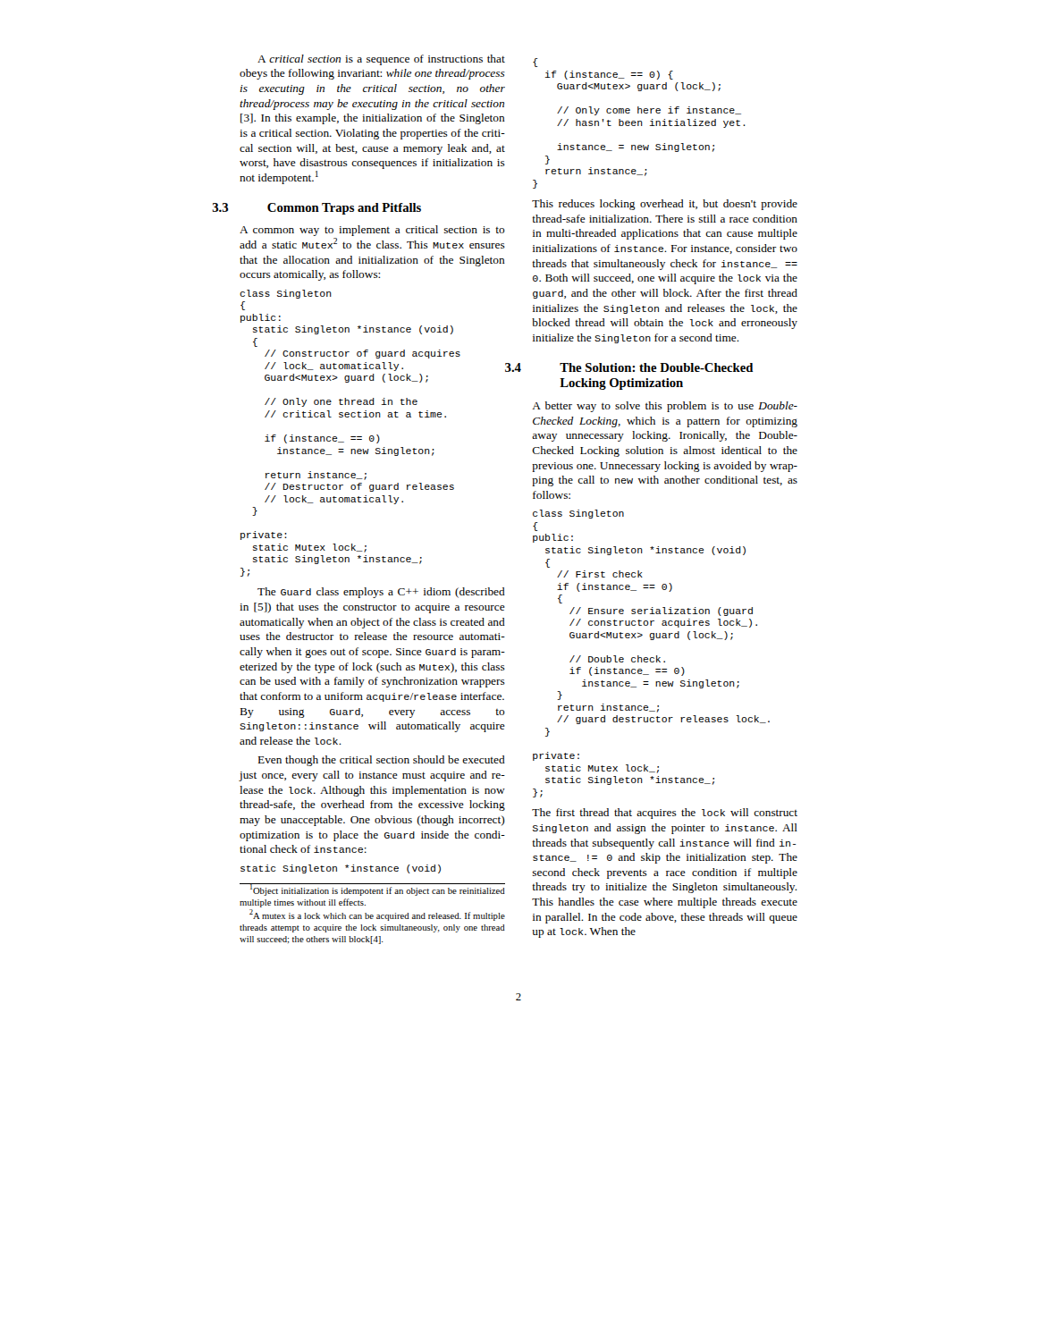A critical section is a sequence of instructions that obeys the following invariant: while one thread/process is executing in the critical section, no other thread/process may be executing in the critical section [3]. In this example, the initialization of the Singleton is a critical section. Violating the properties of the critical section will, at best, cause a memory leak and, at worst, have disastrous consequences if initialization is not idempotent.1
3.3 Common Traps and Pitfalls
A common way to implement a critical section is to add a static Mutex2 to the class. This Mutex ensures that the allocation and initialization of the Singleton occurs atomically, as follows:
class Singleton
{
public:
  static Singleton *instance (void)
  {
    // Constructor of guard acquires
    // lock_ automatically.
    Guard<Mutex> guard (lock_);

    // Only one thread in the
    // critical section at a time.

    if (instance_ == 0)
      instance_ = new Singleton;

    return instance_;
    // Destructor of guard releases
    // lock_ automatically.
  }

private:
  static Mutex lock_;
  static Singleton *instance_;
};
The Guard class employs a C++ idiom (described in [5]) that uses the constructor to acquire a resource automatically when an object of the class is created and uses the destructor to release the resource automatically when it goes out of scope. Since Guard is parameterized by the type of lock (such as Mutex), this class can be used with a family of synchronization wrappers that conform to a uniform acquire/release interface. By using Guard, every access to Singleton::instance will automatically acquire and release the lock.
Even though the critical section should be executed just once, every call to instance must acquire and release the lock. Although this implementation is now thread-safe, the overhead from the excessive locking may be unacceptable. One obvious (though incorrect) optimization is to place the Guard inside the conditional check of instance:
static Singleton *instance (void)
1Object initialization is idempotent if an object can be reinitialized multiple times without ill effects.
2A mutex is a lock which can be acquired and released. If multiple threads attempt to acquire the lock simultaneously, only one thread will succeed; the others will block[4].
{
  if (instance_ == 0) {
    Guard<Mutex> guard (lock_);

    // Only come here if instance_
    // hasn't been initialized yet.

    instance_ = new Singleton;
  }
  return instance_;
}
This reduces locking overhead it, but doesn't provide thread-safe initialization. There is still a race condition in multi-threaded applications that can cause multiple initializations of instance. For instance, consider two threads that simultaneously check for instance_ == 0. Both will succeed, one will acquire the lock via the guard, and the other will block. After the first thread initializes the Singleton and releases the lock, the blocked thread will obtain the lock and erroneously initialize the Singleton for a second time.
3.4 The Solution: the Double-Checked Locking Optimization
A better way to solve this problem is to use Double-Checked Locking, which is a pattern for optimizing away unnecessary locking. Ironically, the Double-Checked Locking solution is almost identical to the previous one. Unnecessary locking is avoided by wrapping the call to new with another conditional test, as follows:
class Singleton
{
public:
  static Singleton *instance (void)
  {
    // First check
    if (instance_ == 0)
    {
      // Ensure serialization (guard
      // constructor acquires lock_).
      Guard<Mutex> guard (lock_);

      // Double check.
      if (instance_ == 0)
        instance_ = new Singleton;
    }
    return instance_;
    // guard destructor releases lock_.
  }

private:
  static Mutex lock_;
  static Singleton *instance_;
};
The first thread that acquires the lock will construct Singleton and assign the pointer to instance. All threads that subsequently call instance will find instance_ != 0 and skip the initialization step. The second check prevents a race condition if multiple threads try to initialize the Singleton simultaneously. This handles the case where multiple threads execute in parallel. In the code above, these threads will queue up at lock. When the
2